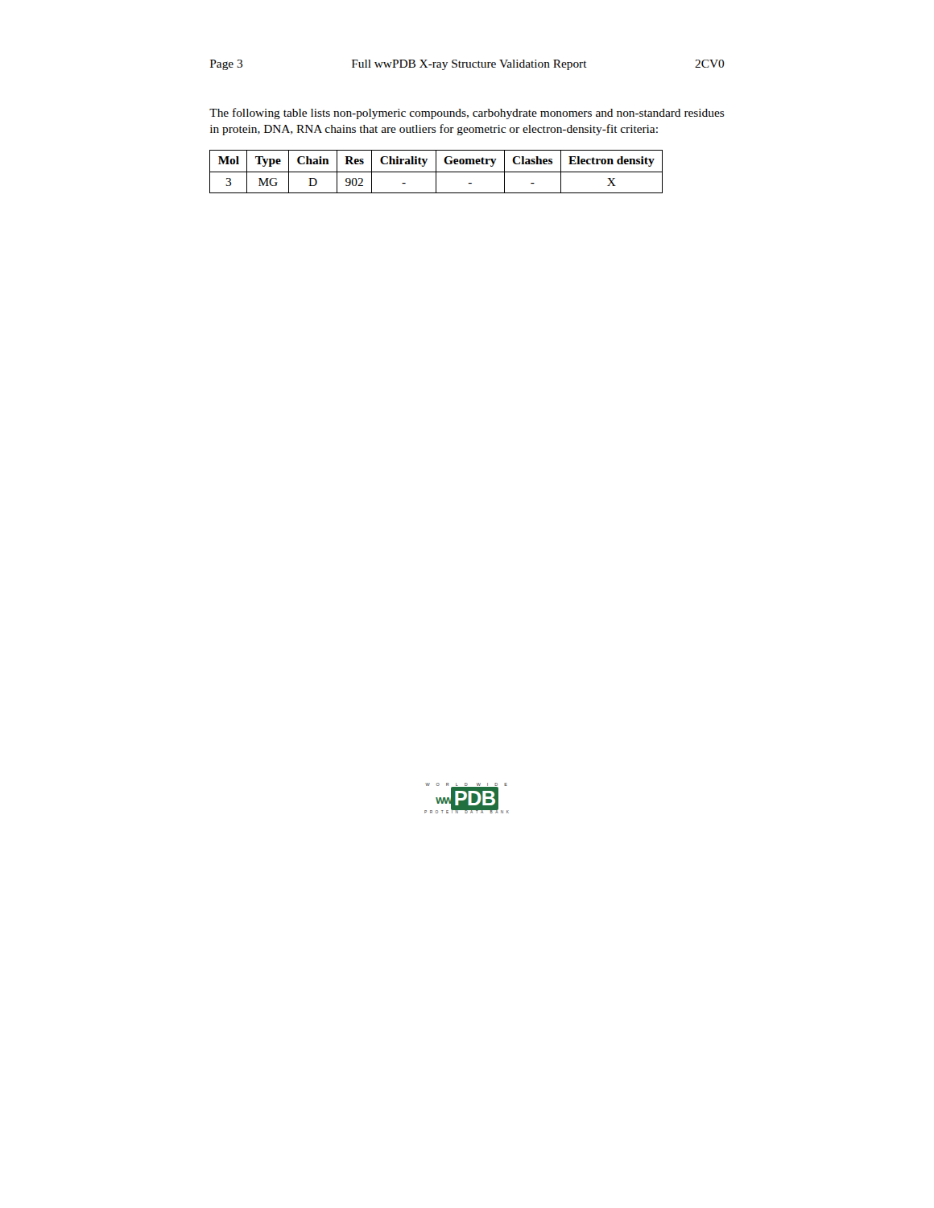Page 3
Full wwPDB X-ray Structure Validation Report
2CV0
The following table lists non-polymeric compounds, carbohydrate monomers and non-standard residues in protein, DNA, RNA chains that are outliers for geometric or electron-density-fit crite­ria:
| Mol | Type | Chain | Res | Chirality | Geometry | Clashes | Electron density |
| --- | --- | --- | --- | --- | --- | --- | --- |
| 3 | MG | D | 902 | - | - | - | X |
W O R L D W I D E
ww PDB
P R O T E I N D A T A B A N K